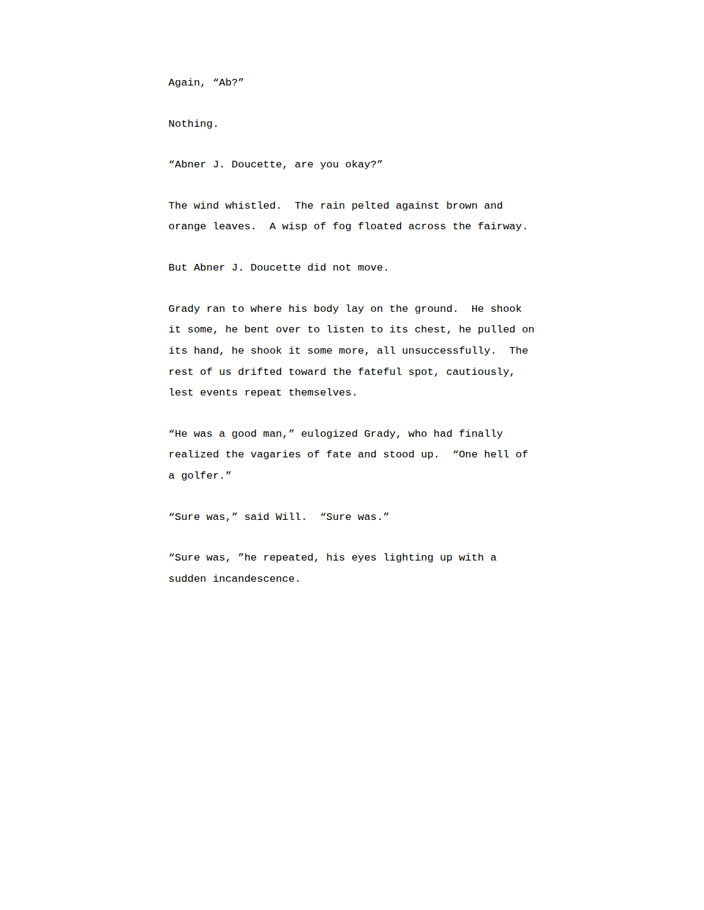Again, “Ab?”
Nothing.
“Abner J. Doucette, are you okay?”
The wind whistled. The rain pelted against brown and orange leaves. A wisp of fog floated across the fairway.
But Abner J. Doucette did not move.
Grady ran to where his body lay on the ground. He shook it some, he bent over to listen to its chest, he pulled on its hand, he shook it some more, all unsuccessfully. The rest of us drifted toward the fateful spot, cautiously, lest events repeat themselves.
“He was a good man,” eulogized Grady, who had finally realized the vagaries of fate and stood up. “One hell of a golfer.”
“Sure was,” said Will. “Sure was.”
“Sure was, ”he repeated, his eyes lighting up with a sudden incandescence.